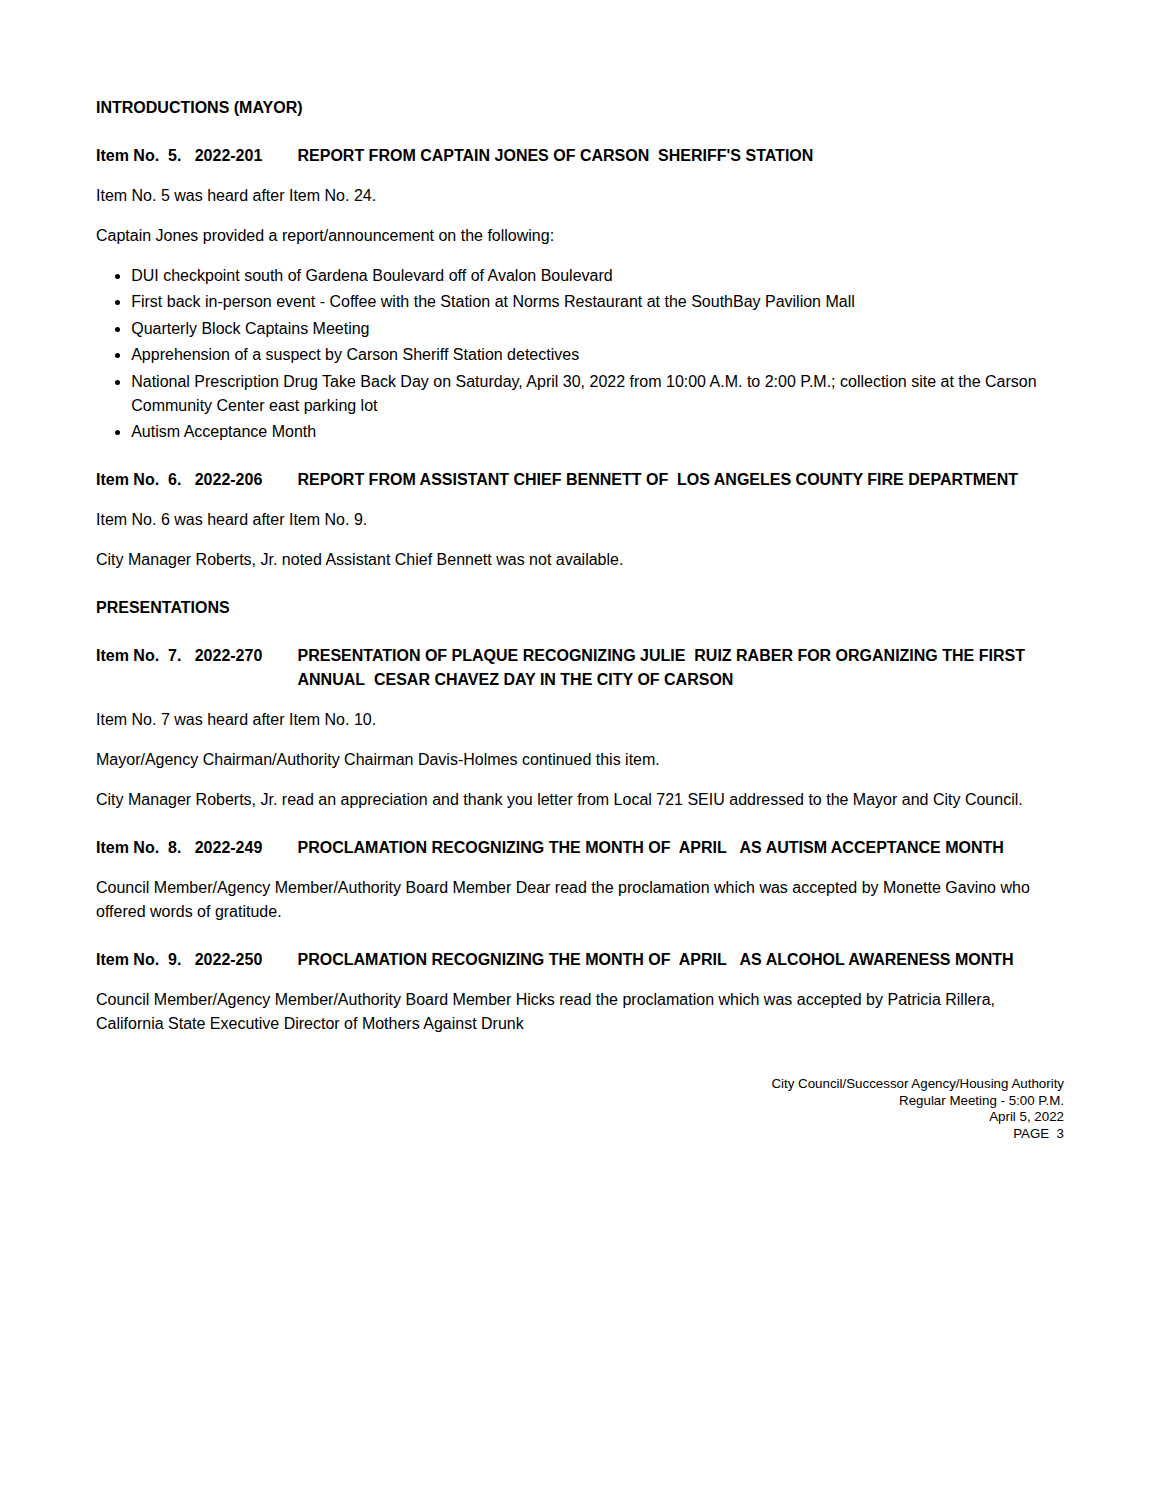INTRODUCTIONS (MAYOR)
Item No. 5. 2022-201 REPORT FROM CAPTAIN JONES OF CARSON SHERIFF'S STATION
Item No. 5 was heard after Item No. 24.
Captain Jones provided a report/announcement on the following:
DUI checkpoint south of Gardena Boulevard off of Avalon Boulevard
First back in-person event - Coffee with the Station at Norms Restaurant at the SouthBay Pavilion Mall
Quarterly Block Captains Meeting
Apprehension of a suspect by Carson Sheriff Station detectives
National Prescription Drug Take Back Day on Saturday, April 30, 2022 from 10:00 A.M. to 2:00 P.M.; collection site at the Carson Community Center east parking lot
Autism Acceptance Month
Item No. 6. 2022-206 REPORT FROM ASSISTANT CHIEF BENNETT OF LOS ANGELES COUNTY FIRE DEPARTMENT
Item No. 6 was heard after Item No. 9.
City Manager Roberts, Jr. noted Assistant Chief Bennett was not available.
PRESENTATIONS
Item No. 7. 2022-270 PRESENTATION OF PLAQUE RECOGNIZING JULIE RUIZ RABER FOR ORGANIZING THE FIRST ANNUAL CESAR CHAVEZ DAY IN THE CITY OF CARSON
Item No. 7 was heard after Item No. 10.
Mayor/Agency Chairman/Authority Chairman Davis-Holmes continued this item.
City Manager Roberts, Jr. read an appreciation and thank you letter from Local 721 SEIU addressed to the Mayor and City Council.
Item No. 8. 2022-249 PROCLAMATION RECOGNIZING THE MONTH OF APRIL AS AUTISM ACCEPTANCE MONTH
Council Member/Agency Member/Authority Board Member Dear read the proclamation which was accepted by Monette Gavino who offered words of gratitude.
Item No. 9. 2022-250 PROCLAMATION RECOGNIZING THE MONTH OF APRIL AS ALCOHOL AWARENESS MONTH
Council Member/Agency Member/Authority Board Member Hicks read the proclamation which was accepted by Patricia Rillera, California State Executive Director of Mothers Against Drunk
City Council/Successor Agency/Housing Authority
Regular Meeting - 5:00 P.M.
April 5, 2022
PAGE 3